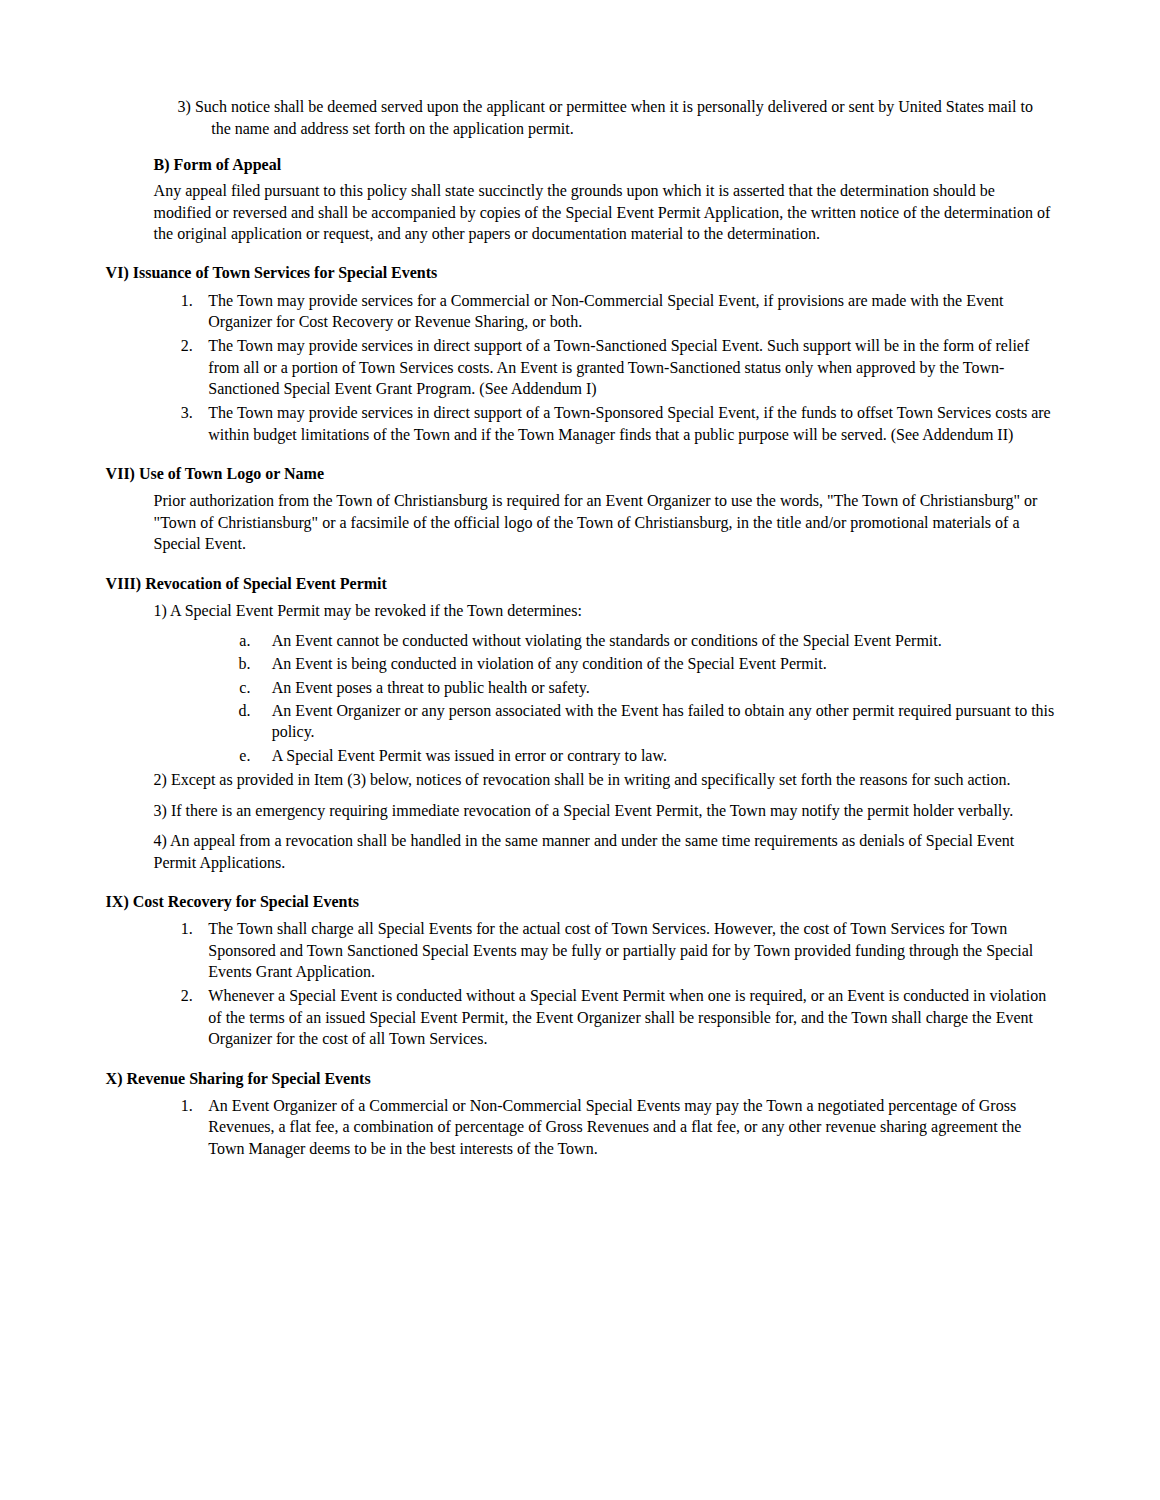3) Such notice shall be deemed served upon the applicant or permittee when it is personally delivered or sent by United States mail to the name and address set forth on the application permit.
B) Form of Appeal
Any appeal filed pursuant to this policy shall state succinctly the grounds upon which it is asserted that the determination should be modified or reversed and shall be accompanied by copies of the Special Event Permit Application, the written notice of the determination of the original application or request, and any other papers or documentation material to the determination.
VI) Issuance of Town Services for Special Events
The Town may provide services for a Commercial or Non-Commercial Special Event, if provisions are made with the Event Organizer for Cost Recovery or Revenue Sharing, or both.
The Town may provide services in direct support of a Town-Sanctioned Special Event. Such support will be in the form of relief from all or a portion of Town Services costs. An Event is granted Town-Sanctioned status only when approved by the Town-Sanctioned Special Event Grant Program. (See Addendum I)
The Town may provide services in direct support of a Town-Sponsored Special Event, if the funds to offset Town Services costs are within budget limitations of the Town and if the Town Manager finds that a public purpose will be served. (See Addendum II)
VII) Use of Town Logo or Name
Prior authorization from the Town of Christiansburg is required for an Event Organizer to use the words, "The Town of Christiansburg" or "Town of Christiansburg" or a facsimile of the official logo of the Town of Christiansburg, in the title and/or promotional materials of a Special Event.
VIII) Revocation of Special Event Permit
1) A Special Event Permit may be revoked if the Town determines:
An Event cannot be conducted without violating the standards or conditions of the Special Event Permit.
An Event is being conducted in violation of any condition of the Special Event Permit.
An Event poses a threat to public health or safety.
An Event Organizer or any person associated with the Event has failed to obtain any other permit required pursuant to this policy.
A Special Event Permit was issued in error or contrary to law.
2) Except as provided in Item (3) below, notices of revocation shall be in writing and specifically set forth the reasons for such action.
3) If there is an emergency requiring immediate revocation of a Special Event Permit, the Town may notify the permit holder verbally.
4) An appeal from a revocation shall be handled in the same manner and under the same time requirements as denials of Special Event Permit Applications.
IX) Cost Recovery for Special Events
The Town shall charge all Special Events for the actual cost of Town Services. However, the cost of Town Services for Town Sponsored and Town Sanctioned Special Events may be fully or partially paid for by Town provided funding through the Special Events Grant Application.
Whenever a Special Event is conducted without a Special Event Permit when one is required, or an Event is conducted in violation of the terms of an issued Special Event Permit, the Event Organizer shall be responsible for, and the Town shall charge the Event Organizer for the cost of all Town Services.
X) Revenue Sharing for Special Events
An Event Organizer of a Commercial or Non-Commercial Special Events may pay the Town a negotiated percentage of Gross Revenues, a flat fee, a combination of percentage of Gross Revenues and a flat fee, or any other revenue sharing agreement the Town Manager deems to be in the best interests of the Town.